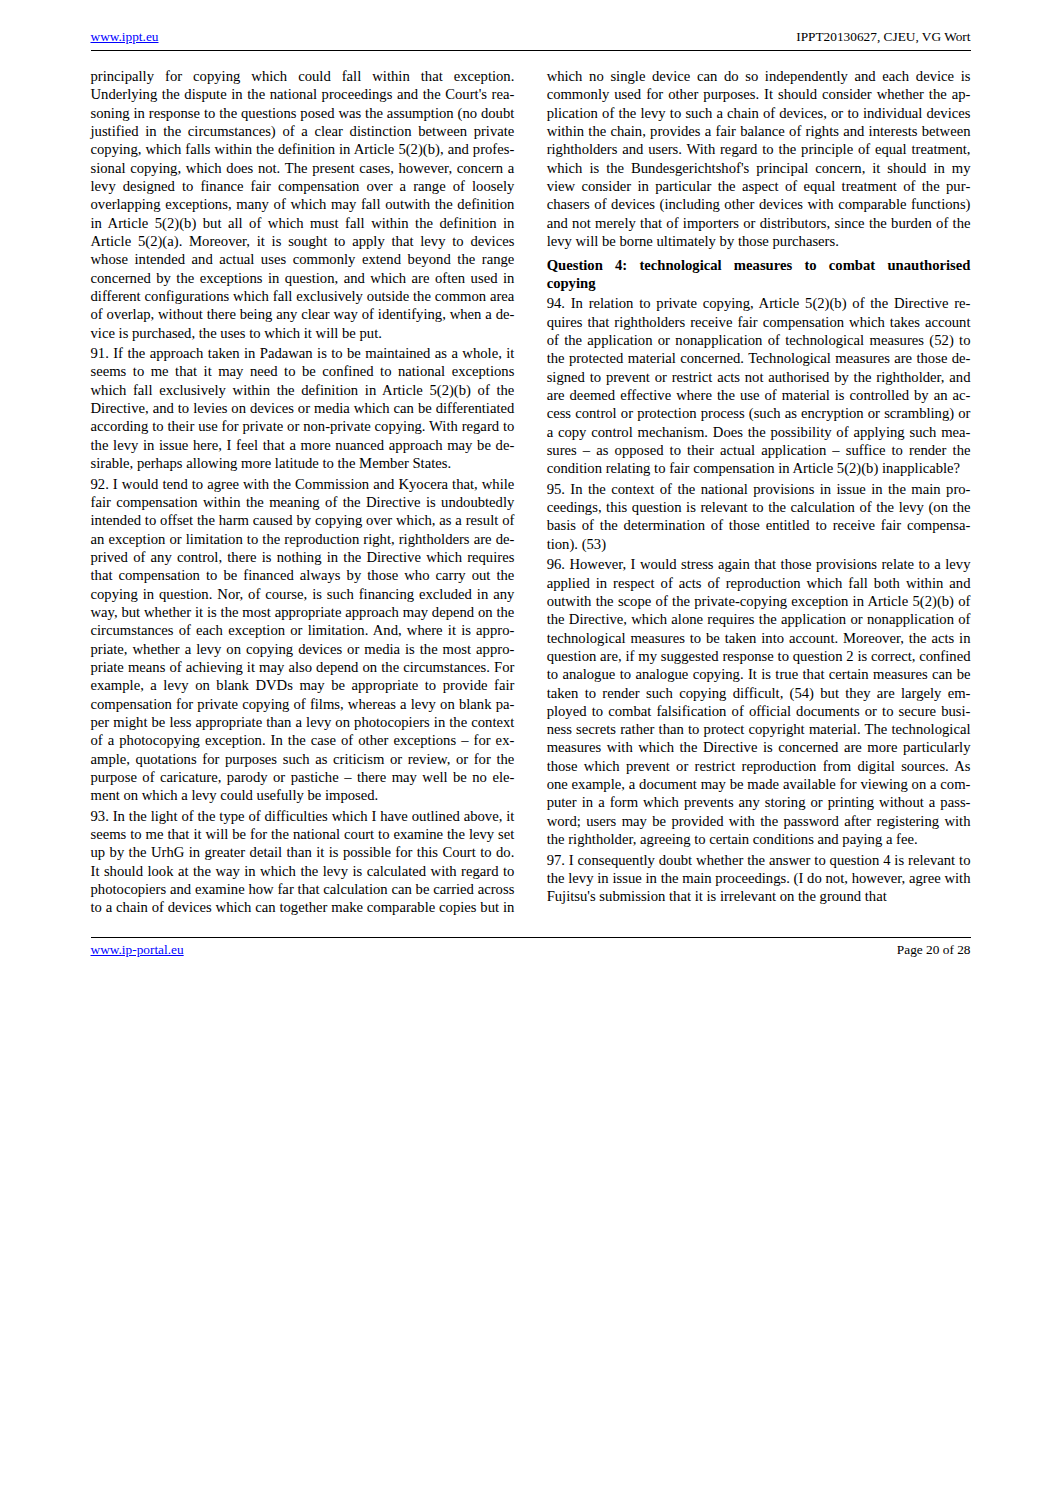www.ippt.eu IPPT20130627, CJEU, VG Wort
principally for copying which could fall within that exception. Underlying the dispute in the national proceedings and the Court's reasoning in response to the questions posed was the assumption (no doubt justified in the circumstances) of a clear distinction between private copying, which falls within the definition in Article 5(2)(b), and professional copying, which does not. The present cases, however, concern a levy designed to finance fair compensation over a range of loosely overlapping exceptions, many of which may fall outwith the definition in Article 5(2)(b) but all of which must fall within the definition in Article 5(2)(a). Moreover, it is sought to apply that levy to devices whose intended and actual uses commonly extend beyond the range concerned by the exceptions in question, and which are often used in different configurations which fall exclusively outside the common area of overlap, without there being any clear way of identifying, when a device is purchased, the uses to which it will be put.
91. If the approach taken in Padawan is to be maintained as a whole, it seems to me that it may need to be confined to national exceptions which fall exclusively within the definition in Article 5(2)(b) of the Directive, and to levies on devices or media which can be differentiated according to their use for private or non-private copying. With regard to the levy in issue here, I feel that a more nuanced approach may be desirable, perhaps allowing more latitude to the Member States.
92. I would tend to agree with the Commission and Kyocera that, while fair compensation within the meaning of the Directive is undoubtedly intended to offset the harm caused by copying over which, as a result of an exception or limitation to the reproduction right, rightholders are deprived of any control, there is nothing in the Directive which requires that compensation to be financed always by those who carry out the copying in question. Nor, of course, is such financing excluded in any way, but whether it is the most appropriate approach may depend on the circumstances of each exception or limitation. And, where it is appropriate, whether a levy on copying devices or media is the most appropriate means of achieving it may also depend on the circumstances. For example, a levy on blank DVDs may be appropriate to provide fair compensation for private copying of films, whereas a levy on blank paper might be less appropriate than a levy on photocopiers in the context of a photocopying exception. In the case of other exceptions – for example, quotations for purposes such as criticism or review, or for the purpose of caricature, parody or pastiche – there may well be no element on which a levy could usefully be imposed.
93. In the light of the type of difficulties which I have outlined above, it seems to me that it will be for the national court to examine the levy set up by the UrhG in greater detail than it is possible for this Court to do. It should look at the way in which the levy is calculated with regard to photocopiers and examine how far that calculation can be carried across to a chain of devices which can together make comparable copies but in which no single device can do so independently and each device is commonly used for other purposes. It should consider whether the application of the levy to such a chain of devices, or to individual devices within the chain, provides a fair balance of rights and interests between rightholders and users. With regard to the principle of equal treatment, which is the Bundesgerichtshof's principal concern, it should in my view consider in particular the aspect of equal treatment of the purchasers of devices (including other devices with comparable functions) and not merely that of importers or distributors, since the burden of the levy will be borne ultimately by those purchasers.
Question 4: technological measures to combat unauthorised copying
94. In relation to private copying, Article 5(2)(b) of the Directive requires that rightholders receive fair compensation which takes account of the application or nonapplication of technological measures (52) to the protected material concerned. Technological measures are those designed to prevent or restrict acts not authorised by the rightholder, and are deemed effective where the use of material is controlled by an access control or protection process (such as encryption or scrambling) or a copy control mechanism. Does the possibility of applying such measures – as opposed to their actual application – suffice to render the condition relating to fair compensation in Article 5(2)(b) inapplicable?
95. In the context of the national provisions in issue in the main proceedings, this question is relevant to the calculation of the levy (on the basis of the determination of those entitled to receive fair compensation). (53)
96. However, I would stress again that those provisions relate to a levy applied in respect of acts of reproduction which fall both within and outwith the scope of the private-copying exception in Article 5(2)(b) of the Directive, which alone requires the application or nonapplication of technological measures to be taken into account. Moreover, the acts in question are, if my suggested response to question 2 is correct, confined to analogue to analogue copying. It is true that certain measures can be taken to render such copying difficult, (54) but they are largely employed to combat falsification of official documents or to secure business secrets rather than to protect copyright material. The technological measures with which the Directive is concerned are more particularly those which prevent or restrict reproduction from digital sources. As one example, a document may be made available for viewing on a computer in a form which prevents any storing or printing without a password; users may be provided with the password after registering with the rightholder, agreeing to certain conditions and paying a fee.
97. I consequently doubt whether the answer to question 4 is relevant to the levy in issue in the main proceedings. (I do not, however, agree with Fujitsu's submission that it is irrelevant on the ground that
www.ip-portal.eu Page 20 of 28